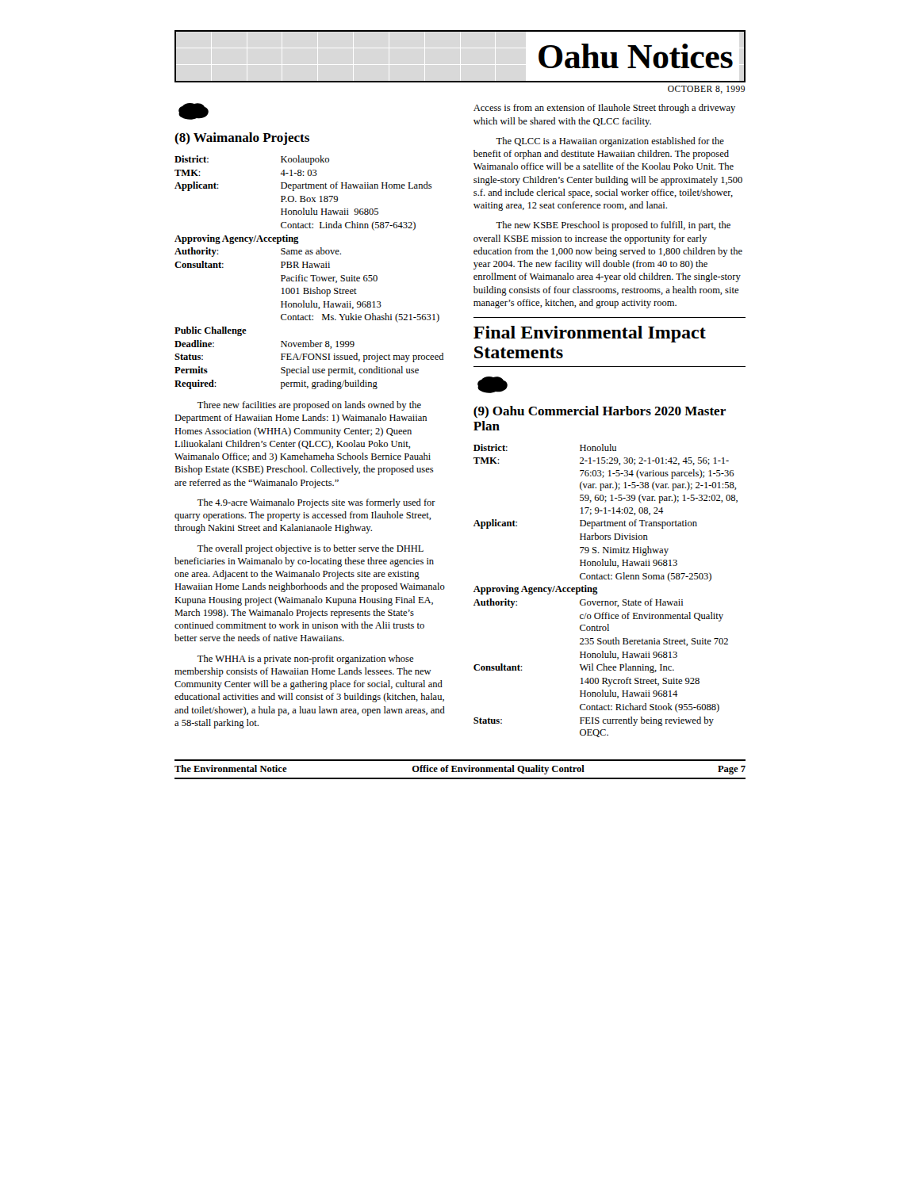Oahu Notices
OCTOBER 8, 1999
(8) Waimanalo Projects
| District : | Koolaupoko |
| TMK : | 4-1-8: 03 |
| Applicant : | Department of Hawaiian Home Lands |
| | P.O. Box 1879 |
| | Honolulu Hawaii 96805 |
| | Contact: Linda Chinn (587-6432) |
| Approving Agency/Accepting |
| Authority : | Same as above. |
| Consultant : | PBR Hawaii |
| | Pacific Tower, Suite 650 |
| | 1001 Bishop Street |
| | Honolulu, Hawaii, 96813 |
| | Contact: Ms. Yukie Ohashi (521-5631) |
| Public Challenge |
| Deadline : | November 8, 1999 |
| Status : | FEA/FONSI issued, project may proceed |
| Permits | Special use permit, conditional use |
| Required : | permit, grading/building |
Three new facilities are proposed on lands owned by the Department of Hawaiian Home Lands: 1) Waimanalo Hawaiian Homes Association (WHHA) Community Center; 2) Queen Liliuokalani Children’s Center (QLCC), Koolau Poko Unit, Waimanalo Office; and 3) Kamehameha Schools Bernice Pauahi Bishop Estate (KSBE) Preschool. Collectively, the proposed uses are referred as the “Waimanalo Projects.”
The 4.9-acre Waimanalo Projects site was formerly used for quarry operations. The property is accessed from Ilauhole Street, through Nakini Street and Kalanianaole Highway.
The overall project objective is to better serve the DHHL beneficiaries in Waimanalo by co-locating these three agencies in one area. Adjacent to the Waimanalo Projects site are existing Hawaiian Home Lands neighborhoods and the proposed Waimanalo Kupuna Housing project (Waimanalo Kupuna Housing Final EA, March 1998). The Waimanalo Projects represents the State’s continued commitment to work in unison with the Alii trusts to better serve the needs of native Hawaiians.
The WHHA is a private non-profit organization whose membership consists of Hawaiian Home Lands lessees. The new Community Center will be a gathering place for social, cultural and educational activities and will consist of 3 buildings (kitchen, halau, and toilet/shower), a hula pa, a luau lawn area, open lawn areas, and a 58-stall parking lot.
Access is from an extension of Ilauhole Street through a driveway which will be shared with the QLCC facility.
The QLCC is a Hawaiian organization established for the benefit of orphan and destitute Hawaiian children. The proposed Waimanalo office will be a satellite of the Koolau Poko Unit. The single-story Children’s Center building will be approximately 1,500 s.f. and include clerical space, social worker office, toilet/shower, waiting area, 12 seat conference room, and lanai.
The new KSBE Preschool is proposed to fulfill, in part, the overall KSBE mission to increase the opportunity for early education from the 1,000 now being served to 1,800 children by the year 2004. The new facility will double (from 40 to 80) the enrollment of Waimanalo area 4-year old children. The single-story building consists of four classrooms, restrooms, a health room, site manager’s office, kitchen, and group activity room.
Final Environmental Impact Statements
(9) Oahu Commercial Harbors 2020 Master Plan
| District : | Honolulu |
| TMK : | 2-1-15:29, 30; 2-1-01:42, 45, 56; 1-1-76:03; 1-5-34 (various parcels); 1-5-36 (var. par.); 1-5-38 (var. par.); 2-1-01:58, 59, 60; 1-5-39 (var. par.); 1-5-32:02, 08, 17; 9-1-14:02, 08, 24 |
| Applicant : | Department of Transportation |
| | Harbors Division |
| | 79 S. Nimitz Highway |
| | Honolulu, Hawaii 96813 |
| | Contact: Glenn Soma (587-2503) |
| Approving Agency/Accepting |
| Authority : | Governor, State of Hawaii |
| | c/o Office of Environmental Quality Control |
| | 235 South Beretania Street, Suite 702 |
| | Honolulu, Hawaii 96813 |
| Consultant : | Wil Chee Planning, Inc. |
| | 1400 Rycroft Street, Suite 928 |
| | Honolulu, Hawaii 96814 |
| | Contact: Richard Stook (955-6088) |
| Status : | FEIS currently being reviewed by OEQC. |
The Environmental Notice
Office of Environmental Quality Control
Page 7